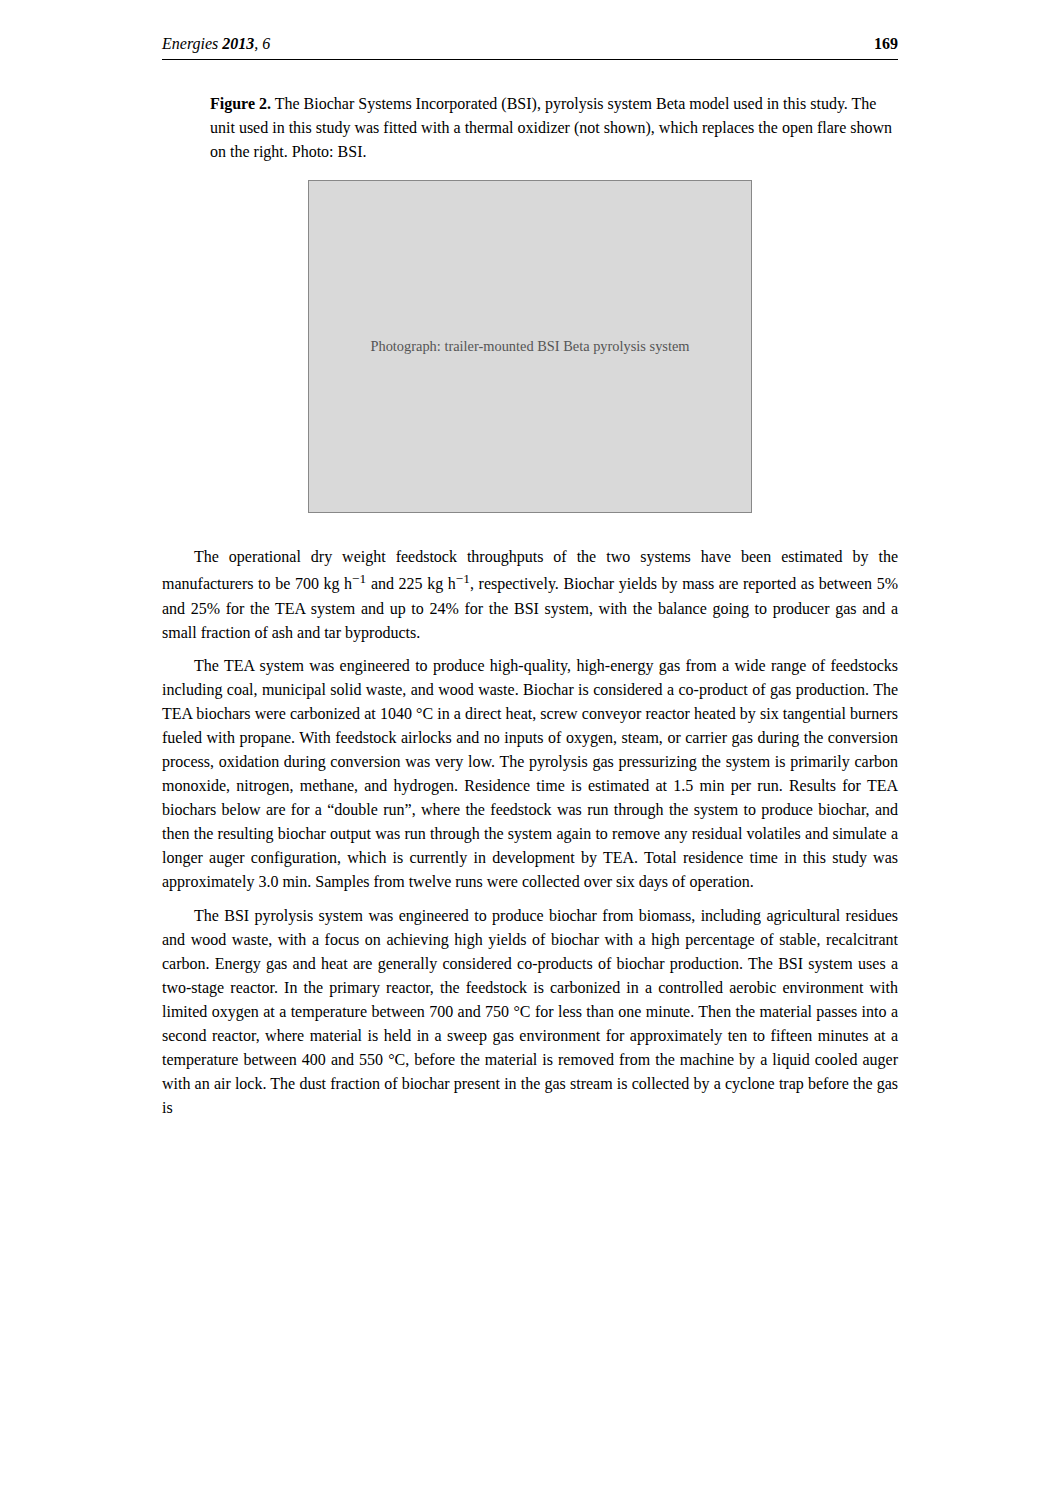Energies 2013, 6 169
Figure 2. The Biochar Systems Incorporated (BSI), pyrolysis system Beta model used in this study. The unit used in this study was fitted with a thermal oxidizer (not shown), which replaces the open flare shown on the right. Photo: BSI.
Photograph: trailer-mounted BSI Beta pyrolysis system
The operational dry weight feedstock throughputs of the two systems have been estimated by the manufacturers to be 700 kg h−1 and 225 kg h−1, respectively. Biochar yields by mass are reported as between 5% and 25% for the TEA system and up to 24% for the BSI system, with the balance going to producer gas and a small fraction of ash and tar byproducts.
The TEA system was engineered to produce high-quality, high-energy gas from a wide range of feedstocks including coal, municipal solid waste, and wood waste. Biochar is considered a co-product of gas production. The TEA biochars were carbonized at 1040 °C in a direct heat, screw conveyor reactor heated by six tangential burners fueled with propane. With feedstock airlocks and no inputs of oxygen, steam, or carrier gas during the conversion process, oxidation during conversion was very low. The pyrolysis gas pressurizing the system is primarily carbon monoxide, nitrogen, methane, and hydrogen. Residence time is estimated at 1.5 min per run. Results for TEA biochars below are for a “double run”, where the feedstock was run through the system to produce biochar, and then the resulting biochar output was run through the system again to remove any residual volatiles and simulate a longer auger configuration, which is currently in development by TEA. Total residence time in this study was approximately 3.0 min. Samples from twelve runs were collected over six days of operation.
The BSI pyrolysis system was engineered to produce biochar from biomass, including agricultural residues and wood waste, with a focus on achieving high yields of biochar with a high percentage of stable, recalcitrant carbon. Energy gas and heat are generally considered co-products of biochar production. The BSI system uses a two-stage reactor. In the primary reactor, the feedstock is carbonized in a controlled aerobic environment with limited oxygen at a temperature between 700 and 750 °C for less than one minute. Then the material passes into a second reactor, where material is held in a sweep gas environment for approximately ten to fifteen minutes at a temperature between 400 and 550 °C, before the material is removed from the machine by a liquid cooled auger with an air lock. The dust fraction of biochar present in the gas stream is collected by a cyclone trap before the gas is